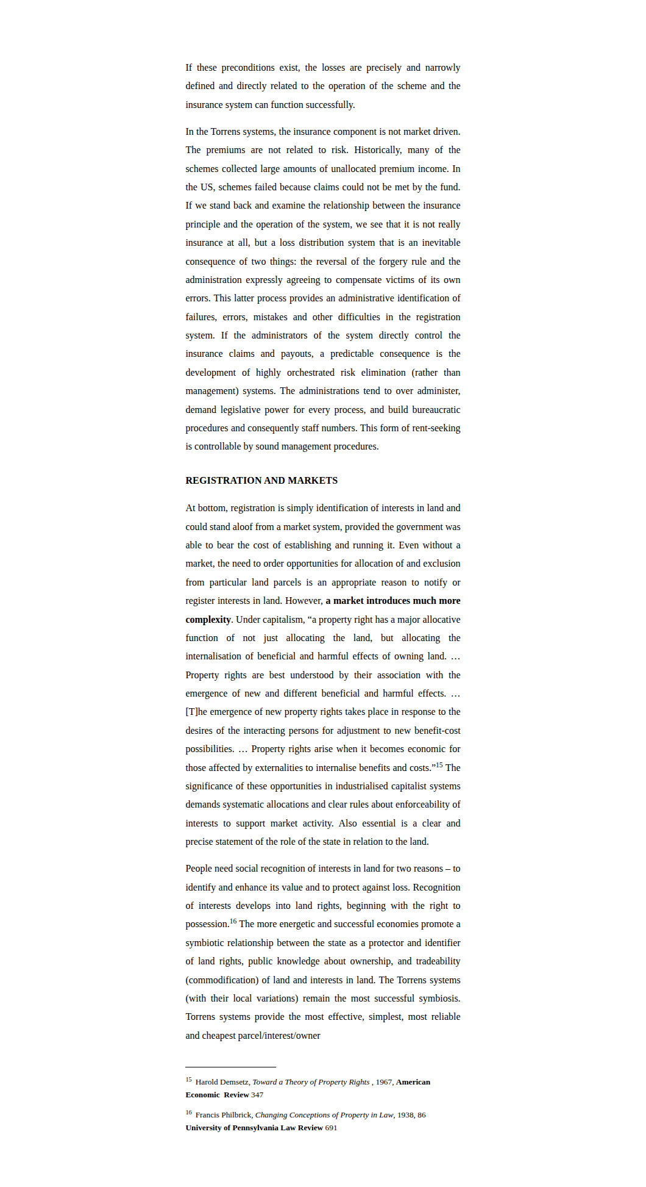If these preconditions exist, the losses are precisely and narrowly defined and directly related to the operation of the scheme and the insurance system can function successfully.
In the Torrens systems, the insurance component is not market driven. The premiums are not related to risk. Historically, many of the schemes collected large amounts of unallocated premium income. In the US, schemes failed because claims could not be met by the fund. If we stand back and examine the relationship between the insurance principle and the operation of the system, we see that it is not really insurance at all, but a loss distribution system that is an inevitable consequence of two things: the reversal of the forgery rule and the administration expressly agreeing to compensate victims of its own errors. This latter process provides an administrative identification of failures, errors, mistakes and other difficulties in the registration system. If the administrators of the system directly control the insurance claims and payouts, a predictable consequence is the development of highly orchestrated risk elimination (rather than management) systems. The administrations tend to over administer, demand legislative power for every process, and build bureaucratic procedures and consequently staff numbers. This form of rent-seeking is controllable by sound management procedures.
Registration and Markets
At bottom, registration is simply identification of interests in land and could stand aloof from a market system, provided the government was able to bear the cost of establishing and running it. Even without a market, the need to order opportunities for allocation of and exclusion from particular land parcels is an appropriate reason to notify or register interests in land. However, a market introduces much more complexity. Under capitalism, “a property right has a major allocative function of not just allocating the land, but allocating the internalisation of beneficial and harmful effects of owning land. … Property rights are best understood by their association with the emergence of new and different beneficial and harmful effects. … [T]he emergence of new property rights takes place in response to the desires of the interacting persons for adjustment to new benefit-cost possibilities. … Property rights arise when it becomes economic for those affected by externalities to internalise benefits and costs.”15 The significance of these opportunities in industrialised capitalist systems demands systematic allocations and clear rules about enforceability of interests to support market activity. Also essential is a clear and precise statement of the role of the state in relation to the land.
People need social recognition of interests in land for two reasons – to identify and enhance its value and to protect against loss. Recognition of interests develops into land rights, beginning with the right to possession.16 The more energetic and successful economies promote a symbiotic relationship between the state as a protector and identifier of land rights, public knowledge about ownership, and tradeability (commodification) of land and interests in land. The Torrens systems (with their local variations) remain the most successful symbiosis. Torrens systems provide the most effective, simplest, most reliable and cheapest parcel/interest/owner
15 Harold Demsetz, Toward a Theory of Property Rights , 1967, American Economic Review 347
16 Francis Philbrick, Changing Conceptions of Property in Law, 1938, 86 University of Pennsylvania Law Review 691